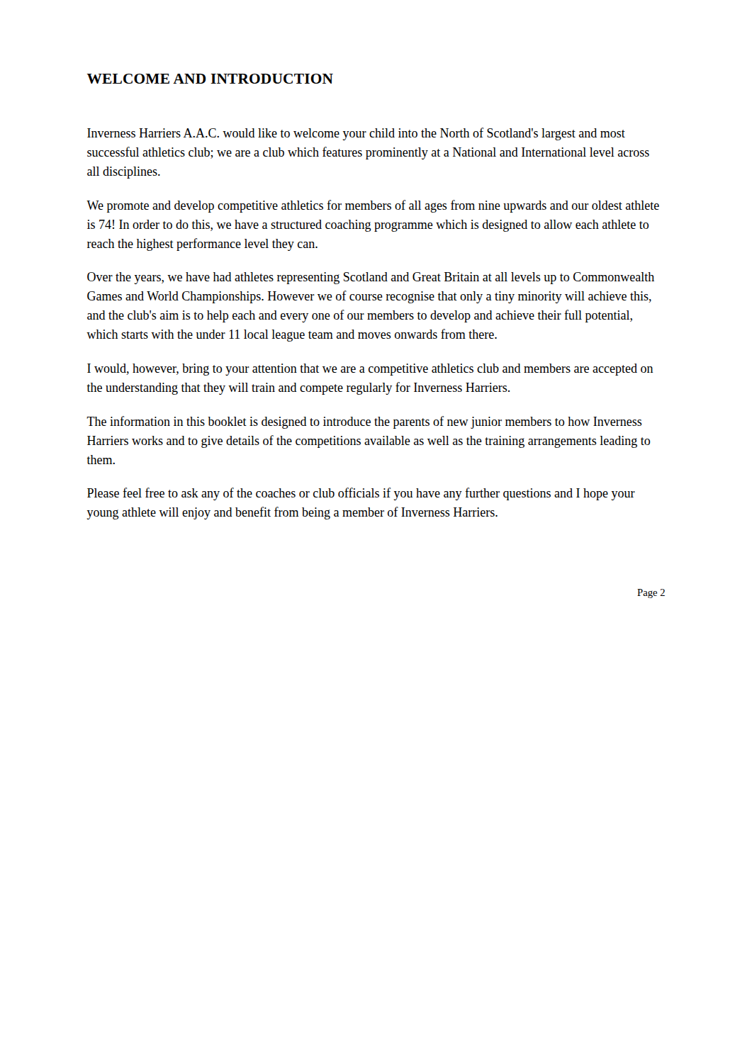WELCOME AND INTRODUCTION
Inverness Harriers A.A.C. would like to welcome your child into the North of Scotland's largest and most successful athletics club; we are a club which features prominently at a National and International level across all disciplines.
We promote and develop competitive athletics for members of all ages from nine upwards and our oldest athlete is 74! In order to do this, we have a structured coaching programme which is designed to allow each athlete to reach the highest performance level they can.
Over the years, we have had athletes representing Scotland and Great Britain at all levels up to Commonwealth Games and World Championships. However we of course recognise that only a tiny minority will achieve this, and the club's aim is to help each and every one of our members to develop and achieve their full potential, which starts with the under 11 local league team and moves onwards from there.
I would, however, bring to your attention that we are a competitive athletics club and members are accepted on the understanding that they will train and compete regularly for Inverness Harriers.
The information in this booklet is designed to introduce the parents of new junior members to how Inverness Harriers works and to give details of the competitions available as well as the training arrangements leading to them.
Please feel free to ask any of the coaches or club officials if you have any further questions and I hope your young athlete will enjoy and benefit from being a member of Inverness Harriers.
Page 2